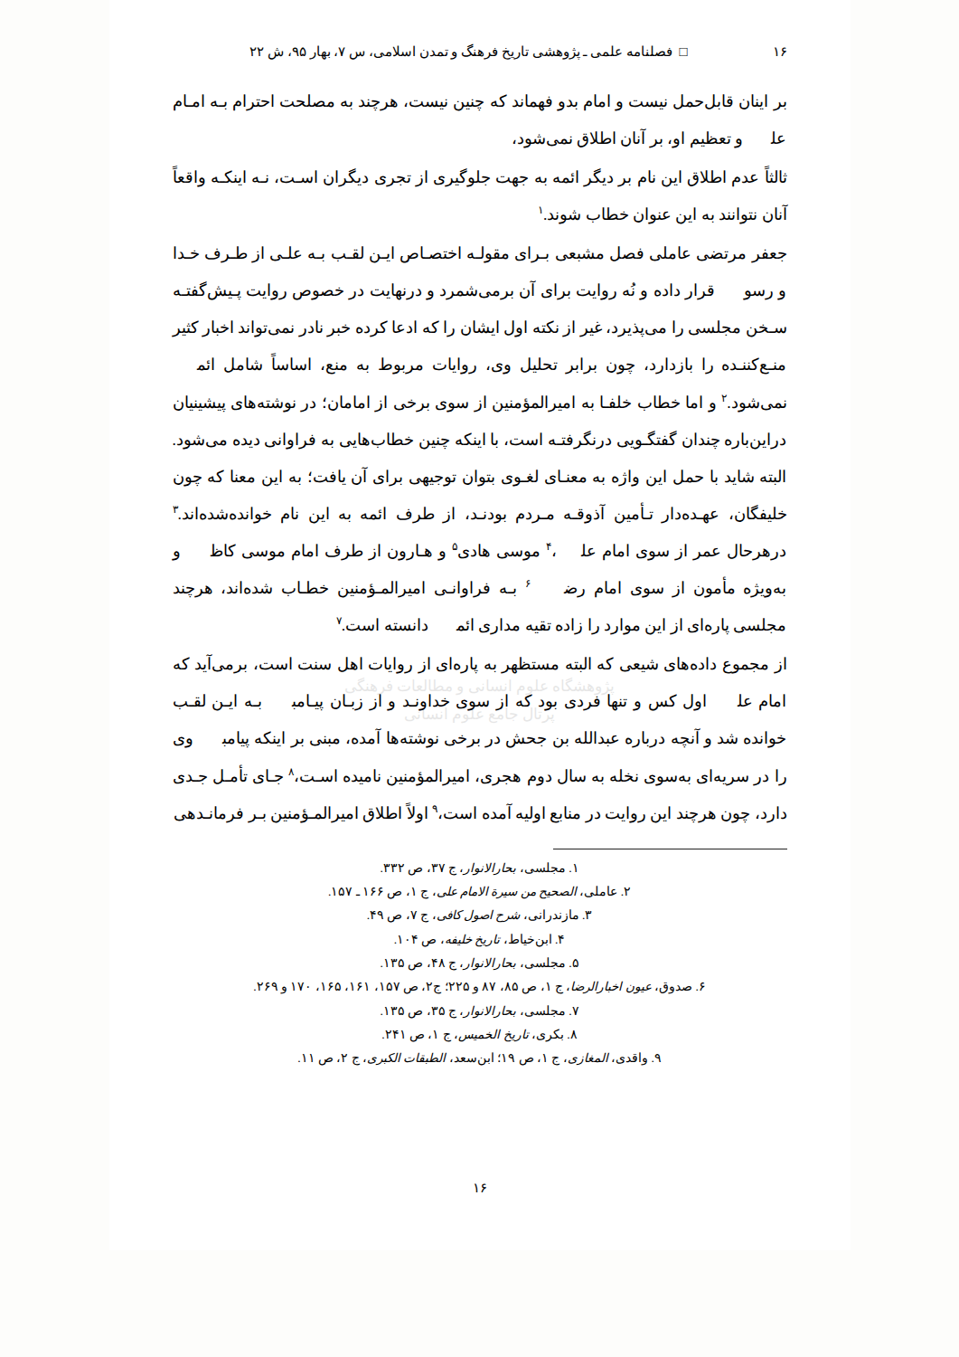۱۶ □ فصلنامه علمی ـ پژوهشی تاریخ فرهنگ و تمدن اسلامی، س ۷، بهار ۹۵، ش ۲۲
بر اینان قابل‌حمل نیست و امام بدو فهماند که چنین نیست، هرچند به مصلحت احترام بـه امـام علیۖ و تعظیم او، بر آنان اطلاق نمی‌شود،
ثالثاً عدم اطلاق این نام بر دیگر ائمه به جهت جلوگیری از تجری دیگران اسـت، نـه اینکـه واقعاً آنان نتوانند به این عنوان خطاب شوند.۱
جعفر مرتضی عاملی فصل مشبعی بـرای مقولـه اختصـاص ایـن لقـب بـه علـی از طـرف خـدا و رسولۖ قرار داده و نُه روایت برای آن برمی‌شمرد و درنهایت در خصوص روایت پـیش‌گفتـه سـخن مجلسی را می‌پذیرد، غیر از نکته اول ایشان را که ادعا کرده خبر نادر نمی‌تواند اخبار کثیر منـع‌کننـده را بازدارد، چون برابر تحلیل وی، روایات مربوط به منع، اساساً شامل ائمهۖ نمی‌شود.۲ و اما خطاب خلفـا به امیرالمؤمنین از سوی برخی از امامان؛ در نوشته‌های پیشینیان دراین‌باره چندان گفتگـویی درنگرفتـه است، با اینکه چنین خطاب‌هایی به فراوانی دیده می‌شود. البته شاید با حمل این واژه به معنـای لغـوی بتوان توجیهی برای آن یافت؛ به این معنا که چون خلیفگان، عهـده‌دار تـأمین آذوقـه مـردم بودنـد، از طرف ائمه به این نام خوانده‌شده‌اند.۳ درهرحال عمر از سوی امام علیۖ،۴ موسی هادی۵ و هـارون از طرف امام موسی کاظمۖ و به‌ویژه مأمون از سوی امام رضاۖ ۶ بـه فراوانـی امیرالمـؤمنین خطـاب شده‌اند، هرچند مجلسی پاره‌ای از این موارد را زاده تقیه مداری ائمهۖ دانسته است.۷
از مجموع داده‌های شیعی که البته مستظهر به پاره‌ای از روایات اهل سنت است، برمی‌آید که امام علیۖ اول کس و تنها فردی بود که از سوی خداونـد و از زبـان پیـامبرۖ بـه ایـن لقـب خوانده شد و آنچه درباره عبدالله بن جحش در برخی نوشته‌ها آمده، مبنی بر اینکه پیامبرۖ وی را در سریه‌ای به‌سوی نخله به سال دوم هجری، امیرالمؤمنین نامیده اسـت،۸ جـای تأمـل جـدی دارد، چون هرچند این روایت در منابع اولیه آمده است،۹ اولاً اطلاق امیرالمـؤمنین بـر فرمانـدهی
۱. مجلسی، بحارالانوار، ج ۳۷، ص ۳۳۲.
۲. عاملی، الصحیح من سیرة الامام علی، ج ۱، ص ۱۶۶ ـ ۱۵۷.
۳. مازندرانی، شرح اصول کافی، ج ۷، ص ۴۹.
۴. ابن‌خیاط، تاریخ خلیفه، ص ۱۰۴.
۵. مجلسی، بحارالانوار، ج ۴۸، ص ۱۳۵.
۶. صدوق، عیون اخبارالرضا، ج ۱، ص ۸۵، ۸۷ و ۲۲۵؛ ج۲، ص ۱۵۷، ۱۶۱، ۱۶۵، ۱۷۰ و ۲۶۹.
۷. مجلسی، بحارالانوار، ج ۳۵، ص ۱۳۵.
۸. بکری، تاریخ الخمیس، ج ۱، ص ۲۴۱.
۹. واقدی، المغازی، ج ۱، ص ۱۹؛ ابن‌سعد، الطبقات الکبری، ج ۲، ص ۱۱.
پژوهشگاه علوم انسانی و مطالعات فرهنگی
پرتال جامع علوم انسانی
۱۶